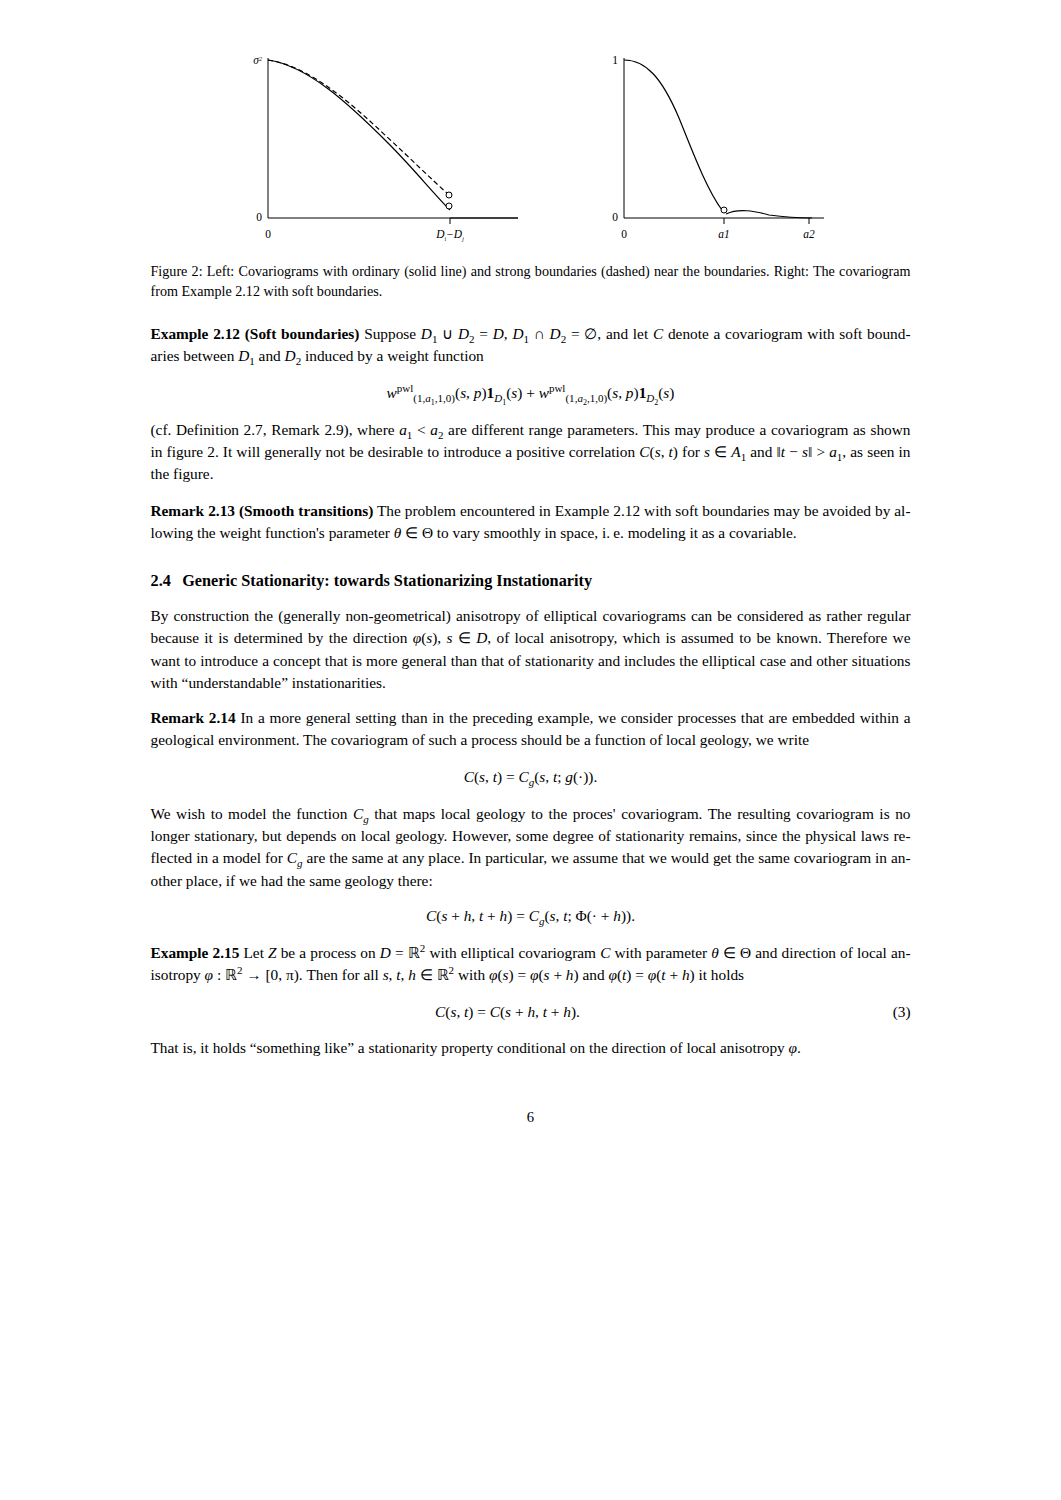σ2 0 0 Di−Dj
1 0 0 a1 a2
Figure 2: Left: Covariograms with ordinary (solid line) and strong boundaries (dashed) near the boundaries. Right: The covariogram from Example 2.12 with soft boundaries.
Example 2.12 (Soft boundaries) Suppose D1 ∪ D2 = D, D1 ∩ D2 = ∅, and let C denote a covariogram with soft boundaries between D1 and D2 induced by a weight function
wpwl(1,a1,1,0)(s, p)1D1(s) + wpwl(1,a2,1,0)(s, p)1D2(s)
(cf. Definition 2.7, Remark 2.9), where a1 < a2 are different range parameters. This may produce a covariogram as shown in figure 2. It will generally not be desirable to introduce a positive correlation C(s, t) for s ∈ A1 and ‖t − s‖ > a1, as seen in the figure.
Remark 2.13 (Smooth transitions) The problem encountered in Example 2.12 with soft boundaries may be avoided by allowing the weight function's parameter θ ∈ Θ to vary smoothly in space, i. e. modeling it as a covariable.
2.4 Generic Stationarity: towards Stationarizing Instationarity
By construction the (generally non-geometrical) anisotropy of elliptical covariograms can be considered as rather regular because it is determined by the direction φ(s), s ∈ D, of local anisotropy, which is assumed to be known. Therefore we want to introduce a concept that is more general than that of stationarity and includes the elliptical case and other situations with “understandable” instationarities.
Remark 2.14 In a more general setting than in the preceding example, we consider processes that are embedded within a geological environment. The covariogram of such a process should be a function of local geology, we write
C(s, t) = Cg(s, t; g(·)).
We wish to model the function Cg that maps local geology to the proces' covariogram. The resulting covariogram is no longer stationary, but depends on local geology. However, some degree of stationarity remains, since the physical laws reflected in a model for Cg are the same at any place. In particular, we assume that we would get the same covariogram in another place, if we had the same geology there:
C(s + h, t + h) = Cg(s, t; Φ(· + h)).
Example 2.15 Let Z be a process on D = ℝ2 with elliptical covariogram C with parameter θ ∈ Θ and direction of local anisotropy φ : ℝ2 → [0, π). Then for all s, t, h ∈ ℝ2 with φ(s) = φ(s + h) and φ(t) = φ(t + h) it holds
C(s, t) = C(s + h, t + h). (3)
That is, it holds “something like” a stationarity property conditional on the direction of local anisotropy φ.
6